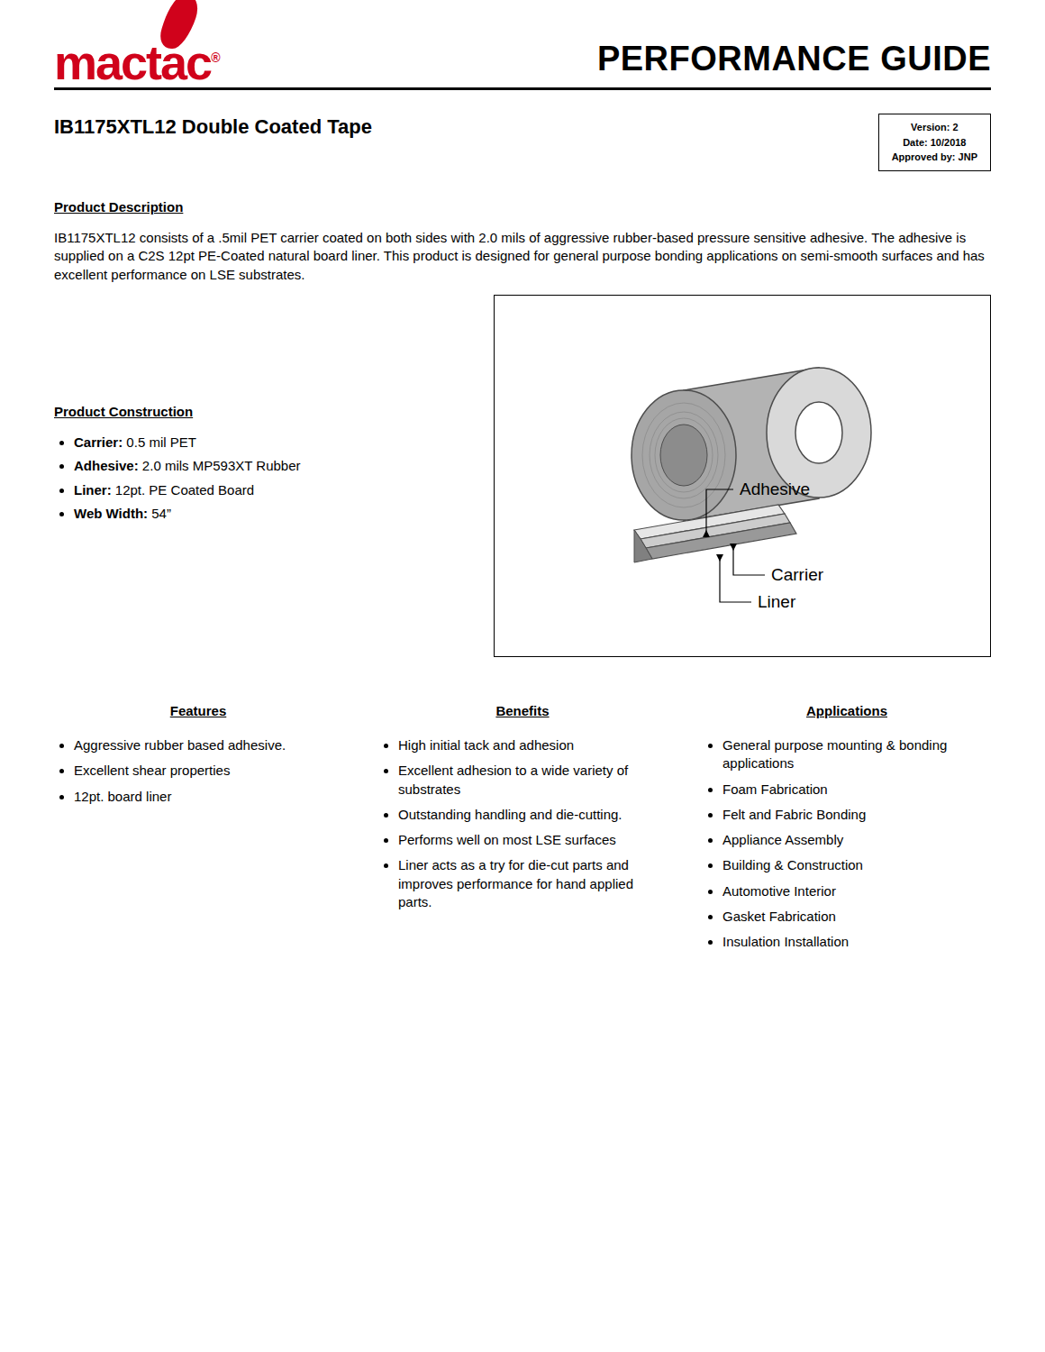mactac®
PERFORMANCE GUIDE
IB1175XTL12 Double Coated Tape
Version: 2
Date: 10/2018
Approved by: JNP
Product Description
IB1175XTL12 consists of a .5mil PET carrier coated on both sides with 2.0 mils of aggressive rubber-based pressure sensitive adhesive. The adhesive is supplied on a C2S 12pt PE-Coated natural board liner. This product is designed for general purpose bonding applications on semi-smooth surfaces and has excellent performance on LSE substrates.
Product Construction
Carrier: 0.5 mil PET
Adhesive: 2.0 mils MP593XT Rubber
Liner: 12pt. PE Coated Board
Web Width: 54”
Adhesive Carrier Liner
Features
Aggressive rubber based adhesive.
Excellent shear properties
12pt. board liner
Benefits
High initial tack and adhesion
Excellent adhesion to a wide variety of substrates
Outstanding handling and die-cutting.
Performs well on most LSE surfaces
Liner acts as a try for die-cut parts and improves performance for hand applied parts.
Applications
General purpose mounting & bonding applications
Foam Fabrication
Felt and Fabric Bonding
Appliance Assembly
Building & Construction
Automotive Interior
Gasket Fabrication
Insulation Installation